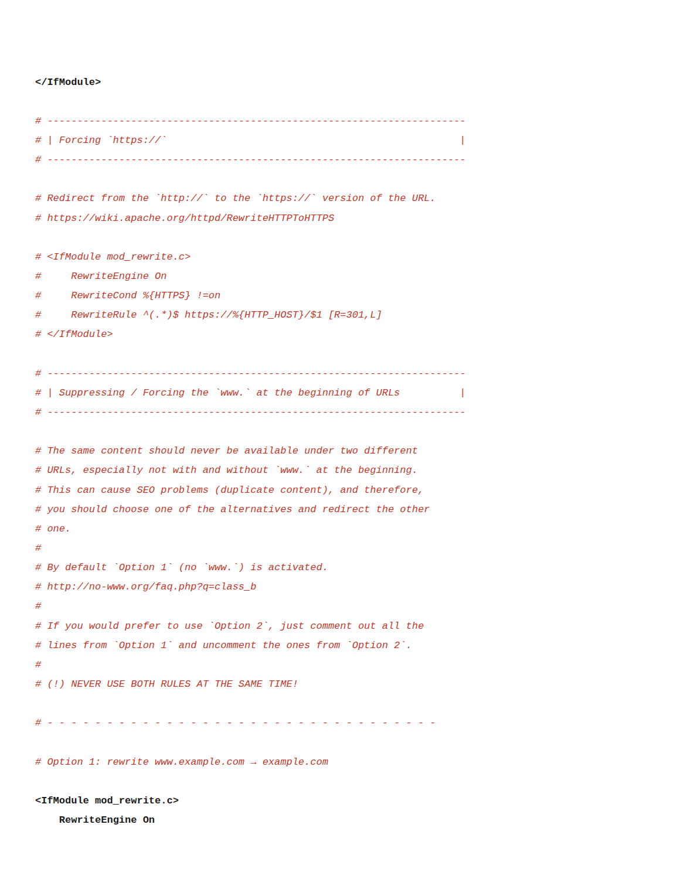#   RewriteOptions <options>

</IfModule>

# ----------------------------------------------------------------------
# | Forcing `https://`                                                 |
# ----------------------------------------------------------------------

# Redirect from the `http://` to the `https://` version of the URL.
# https://wiki.apache.org/httpd/RewriteHTTPToHTTPS

# <IfModule mod_rewrite.c>
#     RewriteEngine On
#     RewriteCond %{HTTPS} !=on
#     RewriteRule ^(.*)$ https://%{HTTP_HOST}/$1 [R=301,L]
# </IfModule>

# ----------------------------------------------------------------------
# | Suppressing / Forcing the `www.` at the beginning of URLs          |
# ----------------------------------------------------------------------

# The same content should never be available under two different
# URLs, especially not with and without `www.` at the beginning.
# This can cause SEO problems (duplicate content), and therefore,
# you should choose one of the alternatives and redirect the other
# one.
#
# By default `Option 1` (no `www.`) is activated.
# http://no-www.org/faq.php?q=class_b
#
# If you would prefer to use `Option 2`, just comment out all the
# lines from `Option 1` and uncomment the ones from `Option 2`.
#
# (!) NEVER USE BOTH RULES AT THE SAME TIME!

# - - - - - - - - - - - - - - - - - - - - - - - - - - - - - - - - -

# Option 1: rewrite www.example.com → example.com

<IfModule mod_rewrite.c>
    RewriteEngine On
    RewriteCond %{HTTPS} !=on